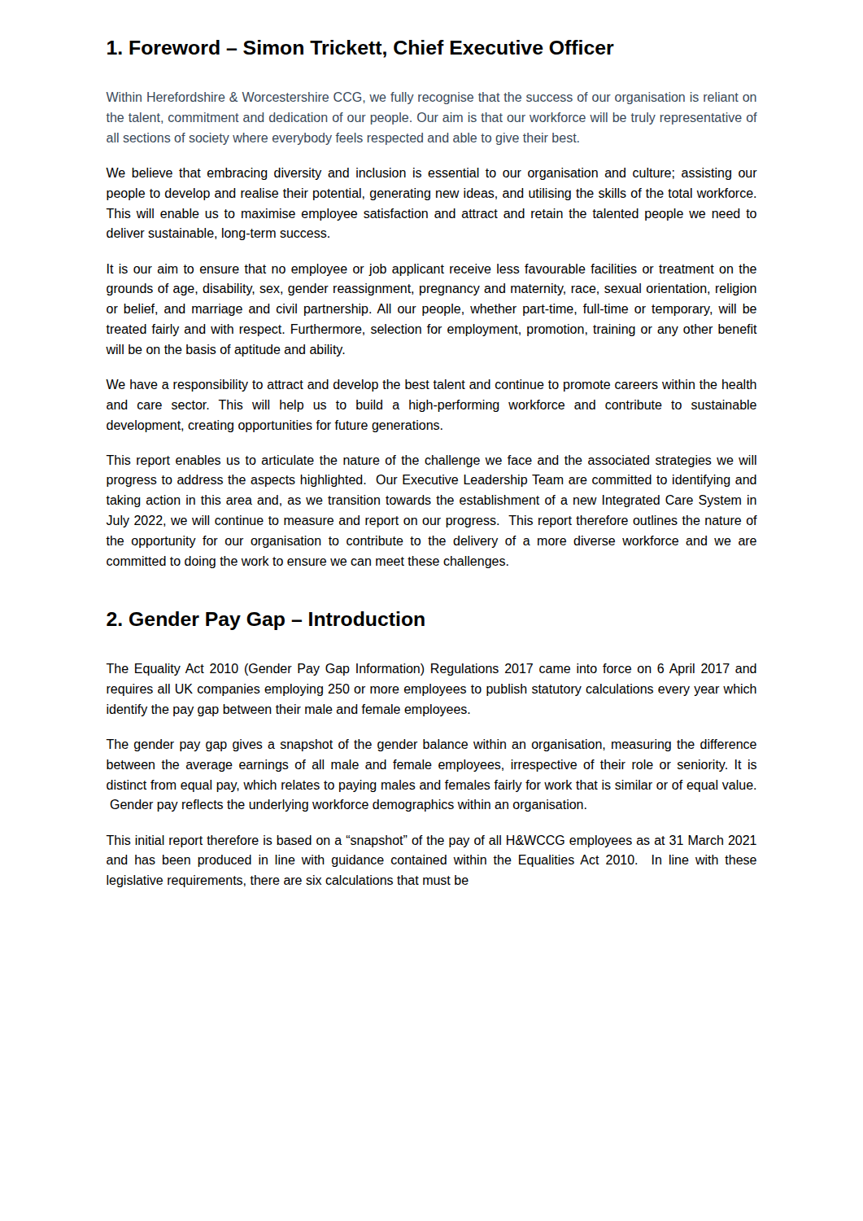1. Foreword – Simon Trickett, Chief Executive Officer
Within Herefordshire & Worcestershire CCG, we fully recognise that the success of our organisation is reliant on the talent, commitment and dedication of our people. Our aim is that our workforce will be truly representative of all sections of society where everybody feels respected and able to give their best.
We believe that embracing diversity and inclusion is essential to our organisation and culture; assisting our people to develop and realise their potential, generating new ideas, and utilising the skills of the total workforce. This will enable us to maximise employee satisfaction and attract and retain the talented people we need to deliver sustainable, long-term success.
It is our aim to ensure that no employee or job applicant receive less favourable facilities or treatment on the grounds of age, disability, sex, gender reassignment, pregnancy and maternity, race, sexual orientation, religion or belief, and marriage and civil partnership. All our people, whether part-time, full-time or temporary, will be treated fairly and with respect. Furthermore, selection for employment, promotion, training or any other benefit will be on the basis of aptitude and ability.
We have a responsibility to attract and develop the best talent and continue to promote careers within the health and care sector. This will help us to build a high-performing workforce and contribute to sustainable development, creating opportunities for future generations.
This report enables us to articulate the nature of the challenge we face and the associated strategies we will progress to address the aspects highlighted. Our Executive Leadership Team are committed to identifying and taking action in this area and, as we transition towards the establishment of a new Integrated Care System in July 2022, we will continue to measure and report on our progress. This report therefore outlines the nature of the opportunity for our organisation to contribute to the delivery of a more diverse workforce and we are committed to doing the work to ensure we can meet these challenges.
2. Gender Pay Gap – Introduction
The Equality Act 2010 (Gender Pay Gap Information) Regulations 2017 came into force on 6 April 2017 and requires all UK companies employing 250 or more employees to publish statutory calculations every year which identify the pay gap between their male and female employees.
The gender pay gap gives a snapshot of the gender balance within an organisation, measuring the difference between the average earnings of all male and female employees, irrespective of their role or seniority. It is distinct from equal pay, which relates to paying males and females fairly for work that is similar or of equal value. Gender pay reflects the underlying workforce demographics within an organisation.
This initial report therefore is based on a “snapshot” of the pay of all H&WCCG employees as at 31 March 2021 and has been produced in line with guidance contained within the Equalities Act 2010. In line with these legislative requirements, there are six calculations that must be